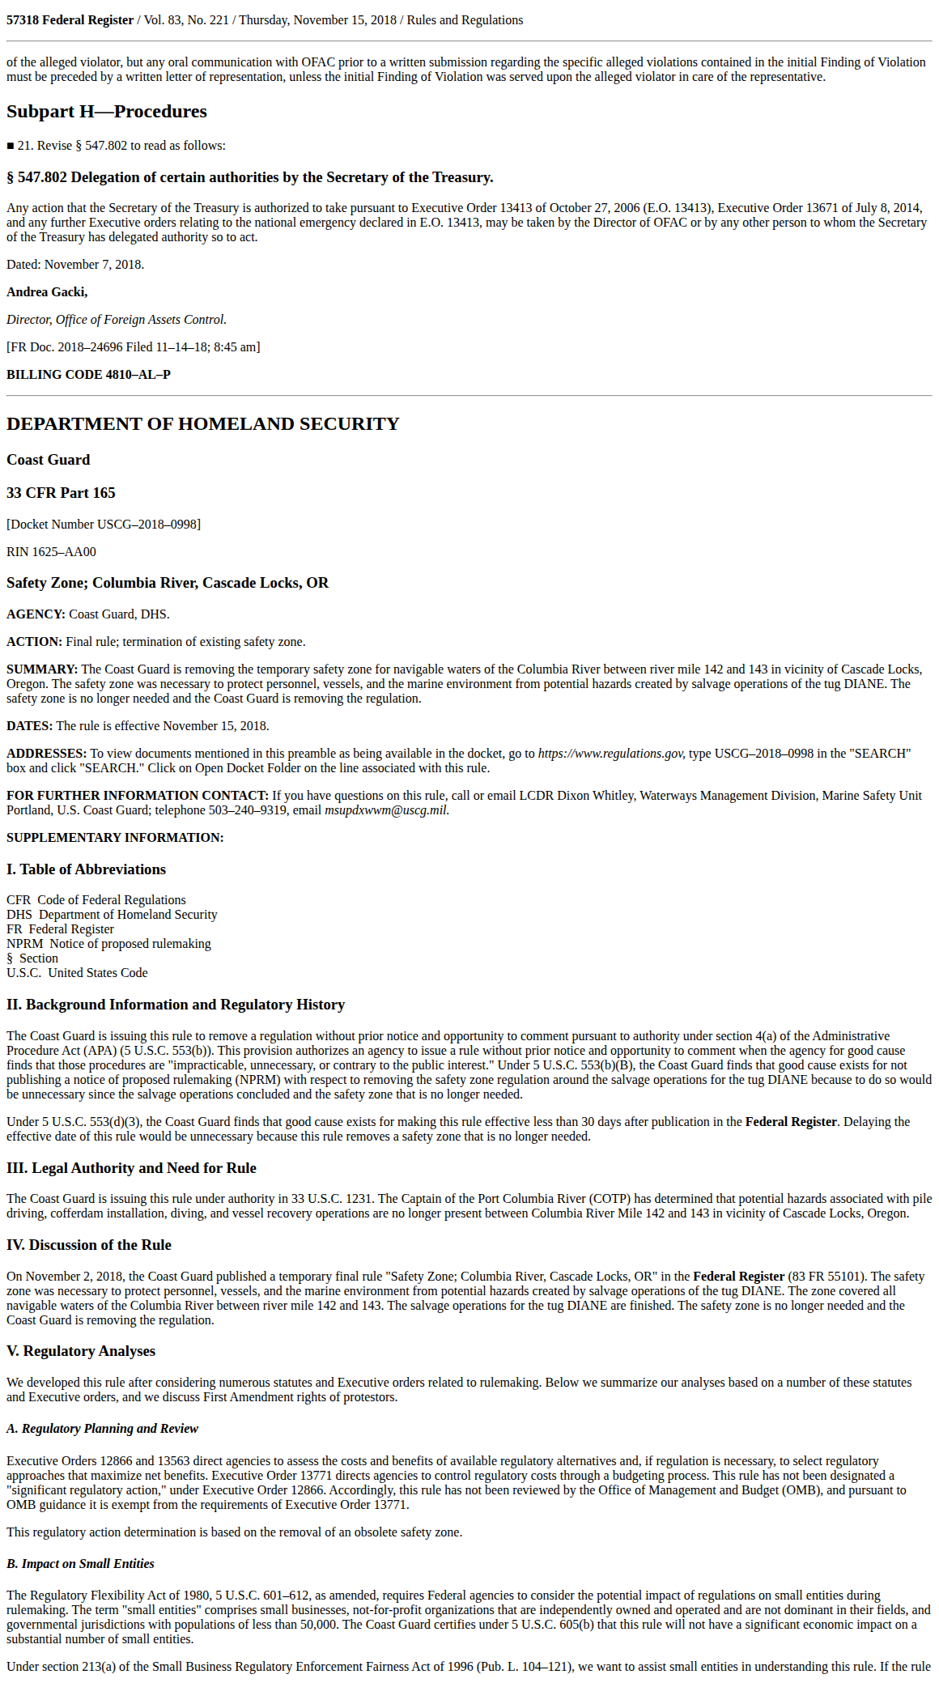57318 Federal Register / Vol. 83, No. 221 / Thursday, November 15, 2018 / Rules and Regulations
of the alleged violator, but any oral communication with OFAC prior to a written submission regarding the specific alleged violations contained in the initial Finding of Violation must be preceded by a written letter of representation, unless the initial Finding of Violation was served upon the alleged violator in care of the representative.
Subpart H—Procedures
■ 21. Revise § 547.802 to read as follows:
§ 547.802 Delegation of certain authorities by the Secretary of the Treasury.
Any action that the Secretary of the Treasury is authorized to take pursuant to Executive Order 13413 of October 27, 2006 (E.O. 13413), Executive Order 13671 of July 8, 2014, and any further Executive orders relating to the national emergency declared in E.O. 13413, may be taken by the Director of OFAC or by any other person to whom the Secretary of the Treasury has delegated authority so to act.
Dated: November 7, 2018.
Andrea Gacki,
Director, Office of Foreign Assets Control.
[FR Doc. 2018–24696 Filed 11–14–18; 8:45 am]
BILLING CODE 4810–AL–P
DEPARTMENT OF HOMELAND SECURITY
Coast Guard
33 CFR Part 165
[Docket Number USCG–2018–0998]
RIN 1625–AA00
Safety Zone; Columbia River, Cascade Locks, OR
AGENCY: Coast Guard, DHS.
ACTION: Final rule; termination of existing safety zone.
SUMMARY: The Coast Guard is removing the temporary safety zone for navigable waters of the Columbia River between river mile 142 and 143 in vicinity of Cascade Locks, Oregon. The safety zone was necessary to protect personnel, vessels, and the marine environment from potential hazards created by salvage operations of the tug DIANE. The safety zone is no longer needed and the Coast Guard is removing the regulation.
DATES: The rule is effective November 15, 2018.
ADDRESSES: To view documents mentioned in this preamble as being available in the docket, go to https://www.regulations.gov, type USCG–2018–0998 in the "SEARCH" box and click "SEARCH." Click on Open Docket Folder on the line associated with this rule.
FOR FURTHER INFORMATION CONTACT: If you have questions on this rule, call or email LCDR Dixon Whitley, Waterways Management Division, Marine Safety Unit Portland, U.S. Coast Guard; telephone 503–240–9319, email msupdxwwm@uscg.mil.
SUPPLEMENTARY INFORMATION:
I. Table of Abbreviations
CFR Code of Federal Regulations
DHS Department of Homeland Security
FR Federal Register
NPRM Notice of proposed rulemaking
§ Section
U.S.C. United States Code
II. Background Information and Regulatory History
The Coast Guard is issuing this rule to remove a regulation without prior notice and opportunity to comment pursuant to authority under section 4(a) of the Administrative Procedure Act (APA) (5 U.S.C. 553(b)). This provision authorizes an agency to issue a rule without prior notice and opportunity to comment when the agency for good cause finds that those procedures are "impracticable, unnecessary, or contrary to the public interest." Under 5 U.S.C. 553(b)(B), the Coast Guard finds that good cause exists for not publishing a notice of proposed rulemaking (NPRM) with respect to removing the safety zone regulation around the salvage operations for the tug DIANE because to do so would be unnecessary since the salvage operations concluded and the safety zone that is no longer needed.
Under 5 U.S.C. 553(d)(3), the Coast Guard finds that good cause exists for making this rule effective less than 30 days after publication in the Federal Register. Delaying the effective date of this rule would be unnecessary because this rule removes a safety zone that is no longer needed.
III. Legal Authority and Need for Rule
The Coast Guard is issuing this rule under authority in 33 U.S.C. 1231. The Captain of the Port Columbia River (COTP) has determined that potential hazards associated with pile driving, cofferdam installation, diving, and vessel recovery operations are no longer present between Columbia River Mile 142 and 143 in vicinity of Cascade Locks, Oregon.
IV. Discussion of the Rule
On November 2, 2018, the Coast Guard published a temporary final rule "Safety Zone; Columbia River, Cascade Locks, OR" in the Federal Register (83 FR 55101). The safety zone was necessary to protect personnel, vessels, and the marine environment from potential hazards created by salvage operations of the tug DIANE. The zone covered all navigable waters of the Columbia River between river mile 142 and 143. The salvage operations for the tug DIANE are finished. The safety zone is no longer needed and the Coast Guard is removing the regulation.
V. Regulatory Analyses
We developed this rule after considering numerous statutes and Executive orders related to rulemaking. Below we summarize our analyses based on a number of these statutes and Executive orders, and we discuss First Amendment rights of protestors.
A. Regulatory Planning and Review
Executive Orders 12866 and 13563 direct agencies to assess the costs and benefits of available regulatory alternatives and, if regulation is necessary, to select regulatory approaches that maximize net benefits. Executive Order 13771 directs agencies to control regulatory costs through a budgeting process. This rule has not been designated a "significant regulatory action," under Executive Order 12866. Accordingly, this rule has not been reviewed by the Office of Management and Budget (OMB), and pursuant to OMB guidance it is exempt from the requirements of Executive Order 13771.
This regulatory action determination is based on the removal of an obsolete safety zone.
B. Impact on Small Entities
The Regulatory Flexibility Act of 1980, 5 U.S.C. 601–612, as amended, requires Federal agencies to consider the potential impact of regulations on small entities during rulemaking. The term "small entities" comprises small businesses, not-for-profit organizations that are independently owned and operated and are not dominant in their fields, and governmental jurisdictions with populations of less than 50,000. The Coast Guard certifies under 5 U.S.C. 605(b) that this rule will not have a significant economic impact on a substantial number of small entities.
Under section 213(a) of the Small Business Regulatory Enforcement Fairness Act of 1996 (Pub. L. 104–121), we want to assist small entities in understanding this rule. If the rule